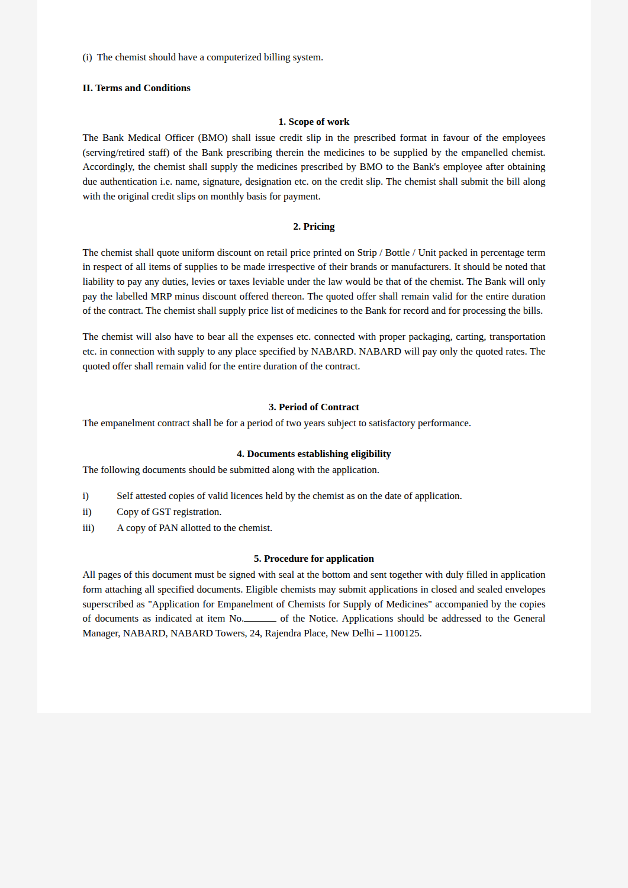(i) The chemist should have a computerized billing system.
II. Terms and Conditions
1. Scope of work
The Bank Medical Officer (BMO) shall issue credit slip in the prescribed format in favour of the employees (serving/retired staff) of the Bank prescribing therein the medicines to be supplied by the empanelled chemist. Accordingly, the chemist shall supply the medicines prescribed by BMO to the Bank's employee after obtaining due authentication i.e. name, signature, designation etc. on the credit slip. The chemist shall submit the bill along with the original credit slips on monthly basis for payment.
2. Pricing
The chemist shall quote uniform discount on retail price printed on Strip / Bottle / Unit packed in percentage term in respect of all items of supplies to be made irrespective of their brands or manufacturers. It should be noted that liability to pay any duties, levies or taxes leviable under the law would be that of the chemist. The Bank will only pay the labelled MRP minus discount offered thereon. The quoted offer shall remain valid for the entire duration of the contract. The chemist shall supply price list of medicines to the Bank for record and for processing the bills.
The chemist will also have to bear all the expenses etc. connected with proper packaging, carting, transportation etc. in connection with supply to any place specified by NABARD. NABARD will pay only the quoted rates. The quoted offer shall remain valid for the entire duration of the contract.
3. Period of Contract
The empanelment contract shall be for a period of two years subject to satisfactory performance.
4. Documents establishing eligibility
The following documents should be submitted along with the application.
i) Self attested copies of valid licences held by the chemist as on the date of application.
ii) Copy of GST registration.
iii) A copy of PAN allotted to the chemist.
5. Procedure for application
All pages of this document must be signed with seal at the bottom and sent together with duly filled in application form attaching all specified documents. Eligible chemists may submit applications in closed and sealed envelopes superscribed as "Application for Empanelment of Chemists for Supply of Medicines" accompanied by the copies of documents as indicated at item No. of the Notice. Applications should be addressed to the General Manager, NABARD, NABARD Towers, 24, Rajendra Place, New Delhi – 1100125.